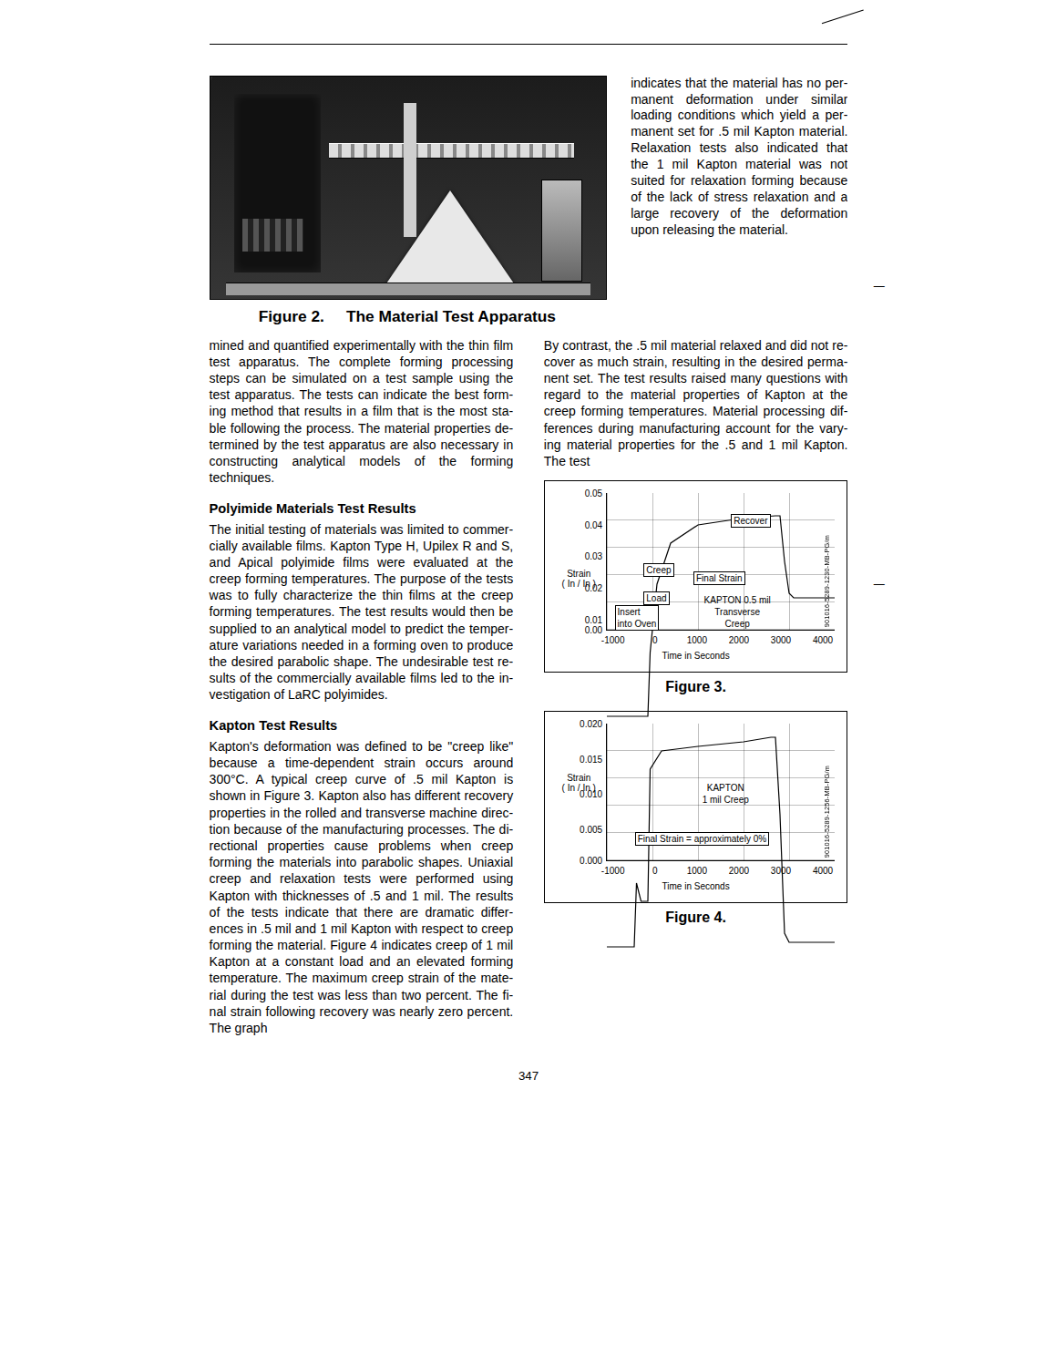Figure 2. The Material Test Apparatus
indicates that the material has no permanent deformation under similar loading conditions which yield a permanent set for .5 mil Kapton material. Relaxation tests also indicated that the 1 mil Kapton material was not suited for relaxation forming because of the lack of stress relaxation and a large recovery of the deformation upon releasing the material.
mined and quantified experimentally with the thin film test apparatus. The complete forming processing steps can be simulated on a test sample using the test apparatus. The tests can indicate the best forming method that results in a film that is the most stable following the process. The material properties determined by the test apparatus are also necessary in constructing analytical models of the forming techniques.
Polyimide Materials Test Results
The initial testing of materials was limited to commercially available films. Kapton Type H, Upilex R and S, and Apical polyimide films were evaluated at the creep forming temperatures. The purpose of the tests was to fully characterize the thin films at the creep forming temperatures. The test results would then be supplied to an analytical model to predict the temperature variations needed in a forming oven to produce the desired parabolic shape. The undesirable test results of the commercially available films led to the investigation of LaRC polyimides.
Kapton Test Results
Kapton's deformation was defined to be "creep like" because a time-dependent strain occurs around 300°C. A typical creep curve of .5 mil Kapton is shown in Figure 3. Kapton also has different recovery properties in the rolled and transverse machine direction because of the manufacturing processes. The directional properties cause problems when creep forming the materials into parabolic shapes. Uniaxial creep and relaxation tests were performed using Kapton with thicknesses of .5 and 1 mil. The results of the tests indicate that there are dramatic differences in .5 mil and 1 mil Kapton with respect to creep forming the material. Figure 4 indicates creep of 1 mil Kapton at a constant load and an elevated forming temperature. The maximum creep strain of the material during the test was less than two percent. The final strain following recovery was nearly zero percent. The graph
By contrast, the .5 mil material relaxed and did not recover as much strain, resulting in the desired permanent set. The test results raised many questions with regard to the material properties of Kapton at the creep forming temperatures. Material processing differences during manufacturing account for the varying material properties for the .5 and 1 mil Kapton. The test
0.05
0.04
0.03
Strain
( In / In )
0.02
0.01
0.00
Recover
Creep
Final Strain
Load
Insert
into Oven
KAPTON 0.5 mil
Transverse
Creep
901016-5289-1230-MB-PG/m
-1000
0
1000
2000
3000
4000
Time in Seconds
Figure 3.
0.020
0.015
Strain
( In / In )
0.010
0.005
0.000
KAPTON
1 mil Creep
Final Strain = approximately 0%
901016-5289-1256-MB-PG/m
-1000
0
1000
2000
3000
4000
Time in Seconds
Figure 4.
—
—
347